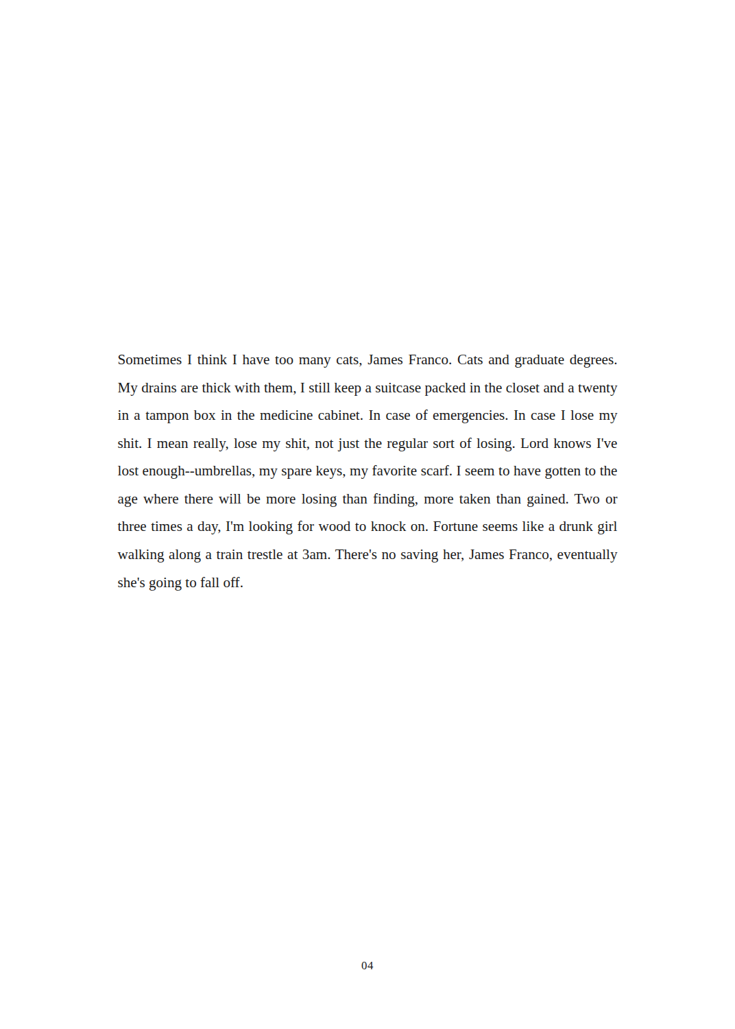Sometimes I think I have too many cats, James Franco. Cats and graduate degrees. My drains are thick with them, I still keep a suitcase packed in the closet and a twenty in a tampon box in the medicine cabinet. In case of emergencies. In case I lose my shit. I mean really, lose my shit, not just the regular sort of losing. Lord knows I've lost enough--umbrellas, my spare keys, my favorite scarf. I seem to have gotten to the age where there will be more losing than finding, more taken than gained. Two or three times a day, I'm looking for wood to knock on. Fortune seems like a drunk girl walking along a train trestle at 3am. There's no saving her, James Franco, eventually she's going to fall off.
04